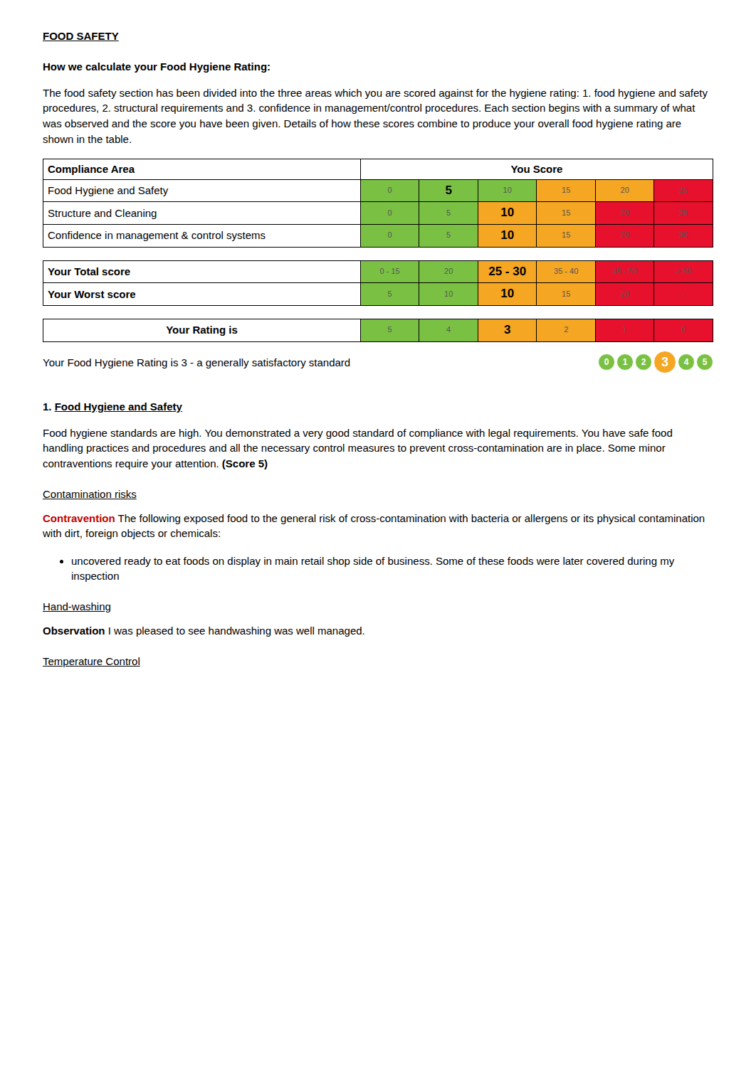FOOD SAFETY
How we calculate your Food Hygiene Rating:
The food safety section has been divided into the three areas which you are scored against for the hygiene rating: 1. food hygiene and safety procedures, 2. structural requirements and 3. confidence in management/control procedures. Each section begins with a summary of what was observed and the score you have been given. Details of how these scores combine to produce your overall food hygiene rating are shown in the table.
| Compliance Area | You Score |
| --- | --- |
| Food Hygiene and Safety | 0 | 5 | 10 | 15 | 20 | 25 |
| Structure and Cleaning | 0 | 5 | 10 | 15 | 20 | 25 |
| Confidence in management & control systems | 0 | 5 | 10 | 15 | 20 | 30 |
| Your Total score | 0 - 15 | 20 | 25 - 30 | 35 - 40 | 45 - 50 | > 50 |
| Your Worst score | 5 | 10 | 10 | 15 | 20 | - |
| Your Rating is | 5 | 4 | 3 | 2 | 1 | 0 |
012345
Your Food Hygiene Rating is 3 - a generally satisfactory standard
1. Food Hygiene and Safety
Food hygiene standards are high. You demonstrated a very good standard of compliance with legal requirements. You have safe food handling practices and procedures and all the necessary control measures to prevent cross-contamination are in place. Some minor contraventions require your attention. (Score 5)
Contamination risks
Contravention The following exposed food to the general risk of cross-contamination with bacteria or allergens or its physical contamination with dirt, foreign objects or chemicals:
uncovered ready to eat foods on display in main retail shop side of business. Some of these foods were later covered during my inspection
Hand-washing
Observation I was pleased to see handwashing was well managed.
Temperature Control